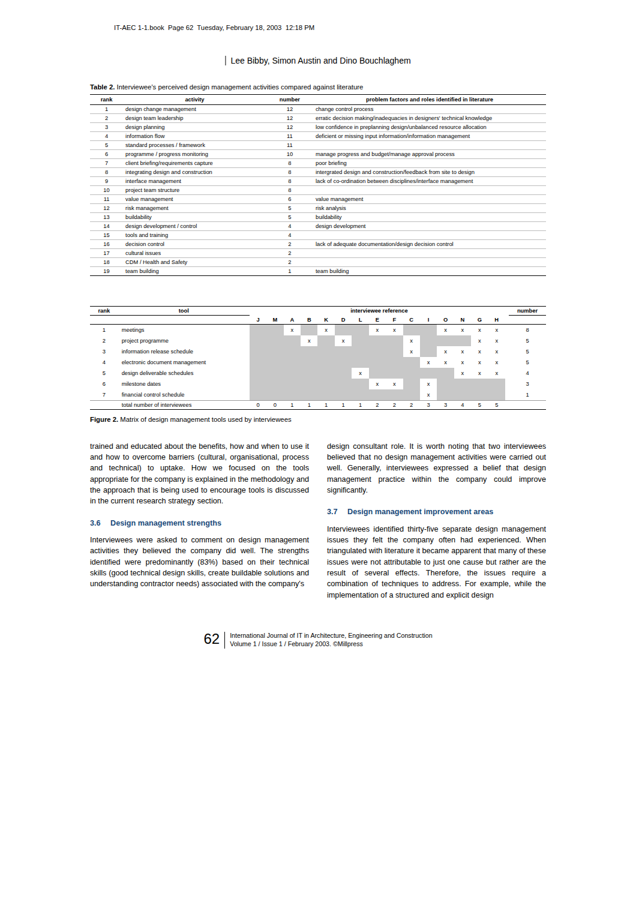IT-AEC 1-1.book Page 62 Tuesday, February 18, 2003 12:18 PM
Lee Bibby, Simon Austin and Dino Bouchlaghem
Table 2. Interviewee's perceived design management activities compared against literature
| rank | activity | number | problem factors and roles identified in literature |
| --- | --- | --- | --- |
| 1 | design change management | 12 | change control process |
| 2 | design team leadership | 12 | erratic decision making/inadequacies in designers' technical knowledge |
| 3 | design planning | 12 | low confidence in preplanning design/unbalanced resource allocation |
| 4 | information flow | 11 | deficient or missing input information/information management |
| 5 | standard processes / framework | 11 | |
| 6 | programme / progress monitoring | 10 | manage progress and budget/manage approval process |
| 7 | client briefing/requirements capture | 8 | poor briefing |
| 8 | integrating design and construction | 8 | intergrated design and construction/feedback from site to design |
| 9 | interface management | 8 | lack of co-ordination between disciplines/interface management |
| 10 | project team structure | 8 | |
| 11 | value management | 6 | value management |
| 12 | risk management | 5 | risk analysis |
| 13 | buildability | 5 | buildability |
| 14 | design development / control | 4 | design development |
| 15 | tools and training | 4 | |
| 16 | decision control | 2 | lack of adequate documentation/design decision control |
| 17 | cultural issues | 2 | |
| 18 | CDM / Health and Safety | 2 | |
| 19 | team building | 1 | team building |
| rank | tool | interviewee reference | number |
| --- | --- | --- | --- |
| | | J | M | A | B | K | D | L | E | F | C | I | O | N | G | H | | |
| 1 | meetings | | | x | | x | | | x | x | | | x | x | x | x | | 8 |
| 2 | project programme | | | | x | | x | | | | x | | | | x | x | | 5 |
| 3 | information release schedule | | | | | | | | | | x | | x | x | x | x | | 5 |
| 4 | electronic document management | | | | | | | | | | | x | x | x | x | x | | 5 |
| 5 | design deliverable schedules | | | | | | | x | | | | | | x | x | x | | 4 |
| 6 | milestone dates | | | | | | | | x | x | | x | | | | | | 3 |
| 7 | financial control schedule | | | | | | | | | | | x | | | | | | 1 |
| | total number of interviewees | 0 | 0 | 1 | 1 | 1 | 1 | 1 | 2 | 2 | 2 | 3 | 3 | 4 | 5 | 5 | | |
Figure 2. Matrix of design management tools used by interviewees
trained and educated about the benefits, how and when to use it and how to overcome barriers (cultural, organisational, process and technical) to uptake. How we focused on the tools appropriate for the company is explained in the methodology and the approach that is being used to encourage tools is discussed in the current research strategy section.
3.6 Design management strengths
Interviewees were asked to comment on design management activities they believed the company did well. The strengths identified were predominantly (83%) based on their technical skills (good technical design skills, create buildable solutions and understanding contractor needs) associated with the company's
design consultant role. It is worth noting that two interviewees believed that no design management activities were carried out well. Generally, interviewees expressed a belief that design management practice within the company could improve significantly.
3.7 Design management improvement areas
Interviewees identified thirty-five separate design management issues they felt the company often had experienced. When triangulated with literature it became apparent that many of these issues were not attributable to just one cause but rather are the result of several effects. Therefore, the issues require a combination of techniques to address. For example, while the implementation of a structured and explicit design
62
International Journal of IT in Architecture, Engineering and Construction
Volume 1 / Issue 1 / February 2003. ©Millpress